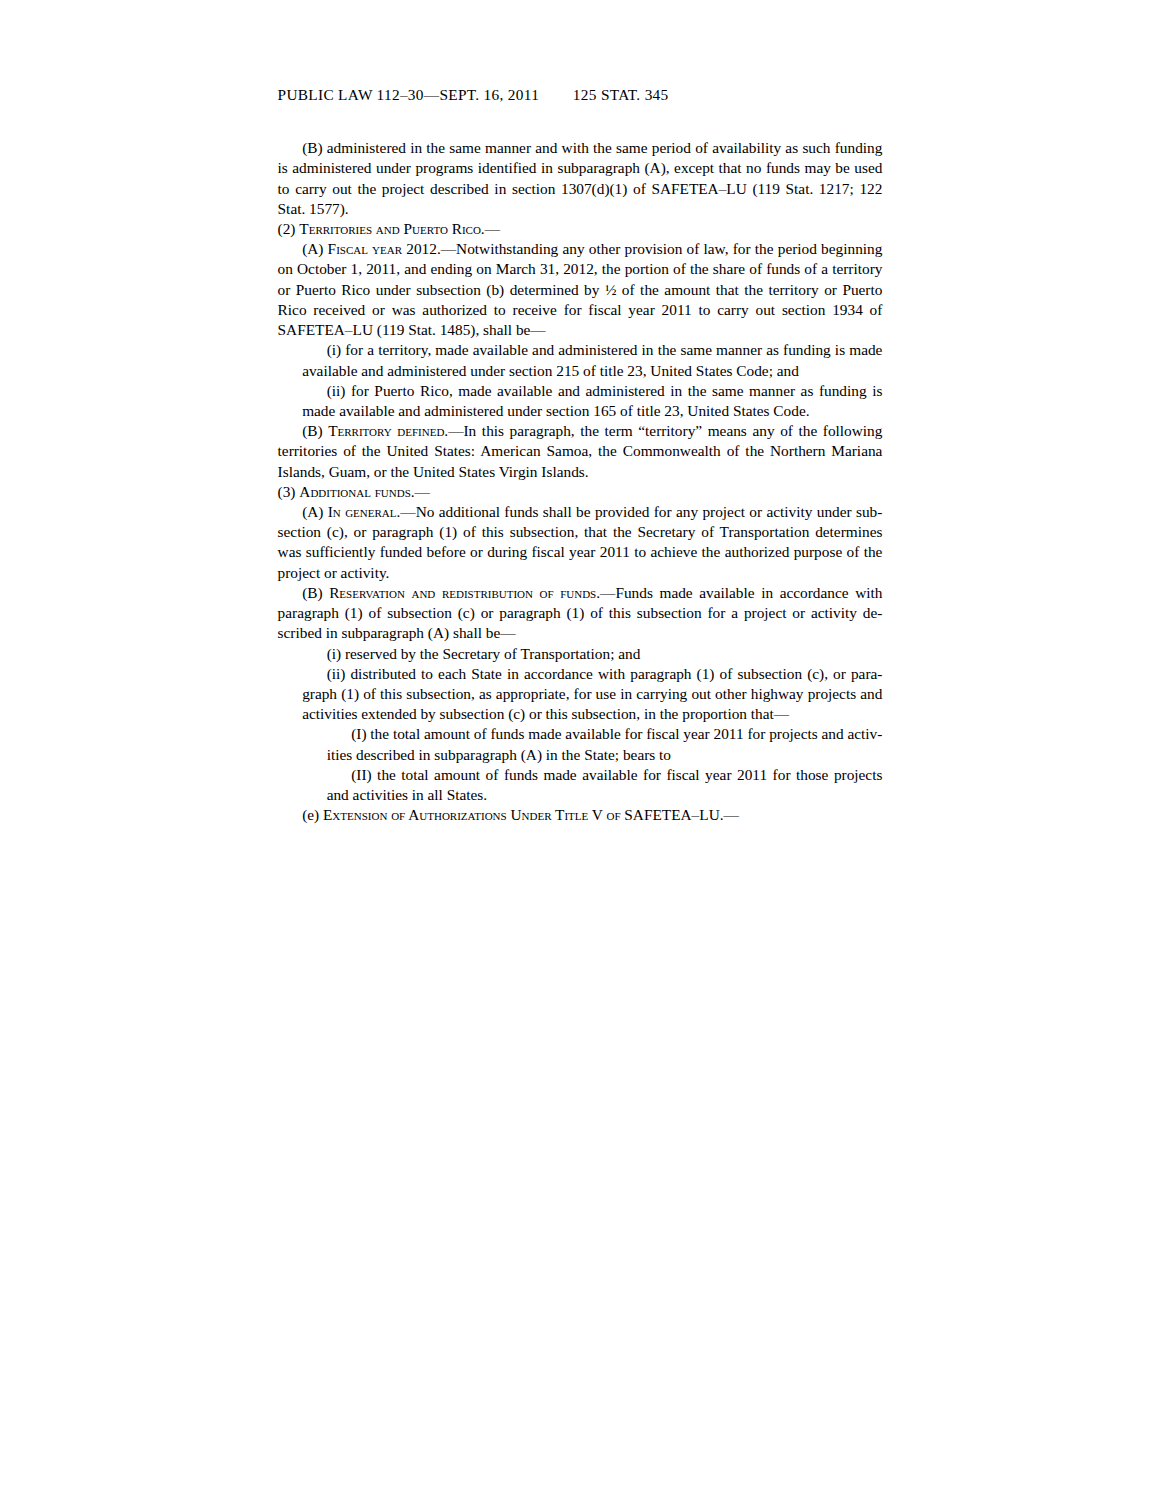PUBLIC LAW 112–30—SEPT. 16, 2011125 STAT. 345
(B) administered in the same manner and with the same period of availability as such funding is administered under programs identified in subparagraph (A), except that no funds may be used to carry out the project described in section 1307(d)(1) of SAFETEA–LU (119 Stat. 1217; 122 Stat. 1577).
(2) Territories and Puerto Rico.—
(A) Fiscal year 2012.—Notwithstanding any other provision of law, for the period beginning on October 1, 2011, and ending on March 31, 2012, the portion of the share of funds of a territory or Puerto Rico under subsection (b) determined by ½ of the amount that the territory or Puerto Rico received or was authorized to receive for fiscal year 2011 to carry out section 1934 of SAFETEA–LU (119 Stat. 1485), shall be—
(i) for a territory, made available and administered in the same manner as funding is made available and administered under section 215 of title 23, United States Code; and
(ii) for Puerto Rico, made available and administered in the same manner as funding is made available and administered under section 165 of title 23, United States Code.
(B) Territory defined.—In this paragraph, the term “territory” means any of the following territories of the United States: American Samoa, the Commonwealth of the Northern Mariana Islands, Guam, or the United States Virgin Islands.
(3) Additional funds.—
(A) In general.—No additional funds shall be provided for any project or activity under subsection (c), or paragraph (1) of this subsection, that the Secretary of Transportation determines was sufficiently funded before or during fiscal year 2011 to achieve the authorized purpose of the project or activity.
(B) Reservation and redistribution of funds.—Funds made available in accordance with paragraph (1) of subsection (c) or paragraph (1) of this subsection for a project or activity described in subparagraph (A) shall be—
(i) reserved by the Secretary of Transportation; and
(ii) distributed to each State in accordance with paragraph (1) of subsection (c), or paragraph (1) of this subsection, as appropriate, for use in carrying out other highway projects and activities extended by subsection (c) or this subsection, in the proportion that—
(I) the total amount of funds made available for fiscal year 2011 for projects and activities described in subparagraph (A) in the State; bears to
(II) the total amount of funds made available for fiscal year 2011 for those projects and activities in all States.
(e) Extension of Authorizations Under Title V of SAFETEA–LU.—